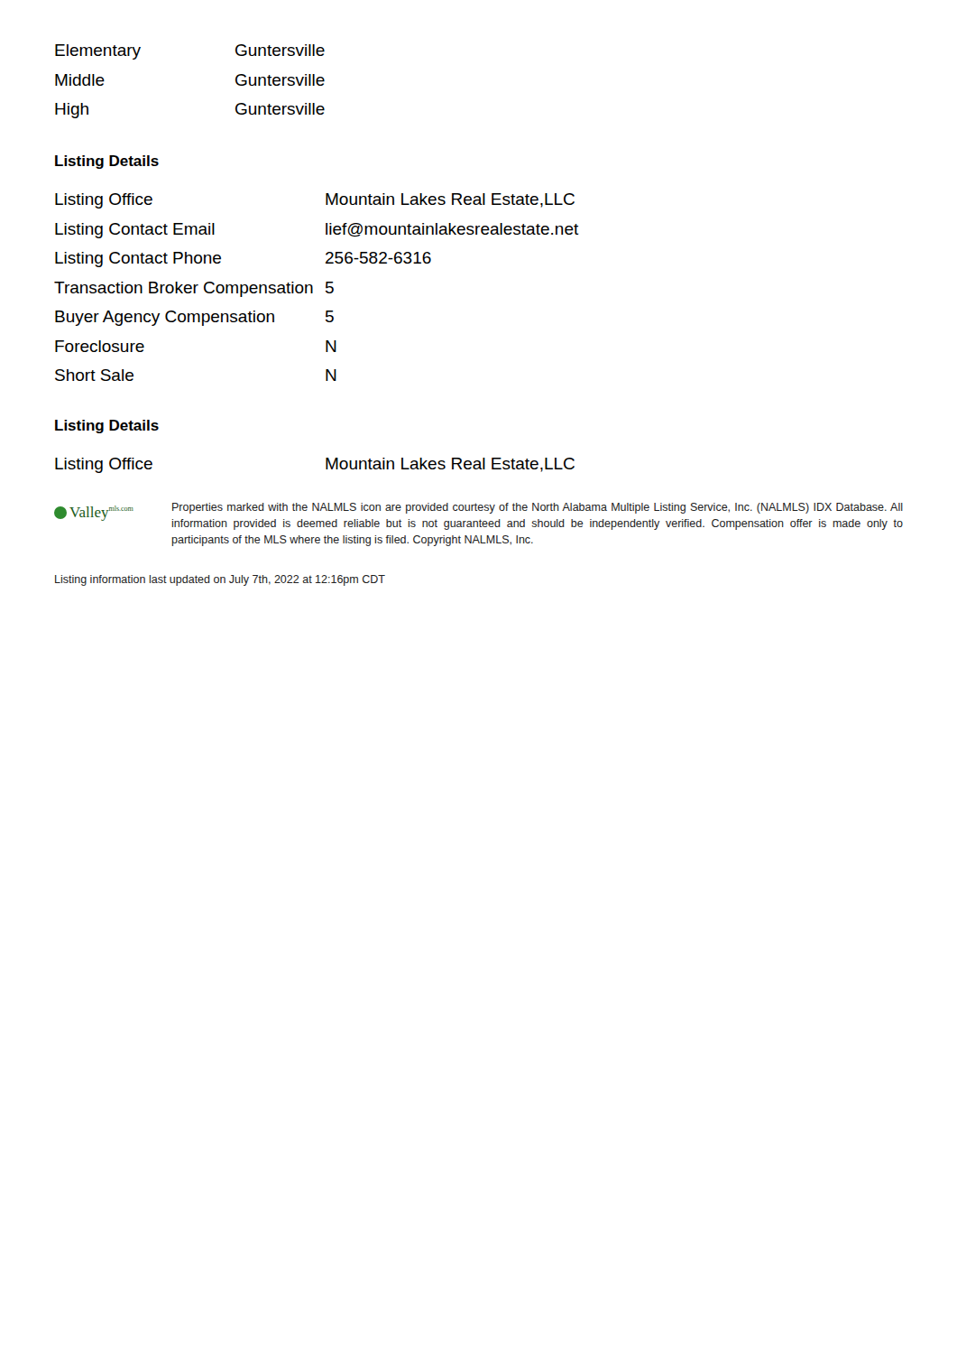| Elementary | Guntersville |
| Middle | Guntersville |
| High | Guntersville |
Listing Details
| Listing Office | Mountain Lakes Real Estate,LLC |
| Listing Contact Email | lief@mountainlakesrealestate.net |
| Listing Contact Phone | 256-582-6316 |
| Transaction Broker Compensation | 5 |
| Buyer Agency Compensation | 5 |
| Foreclosure | N |
| Short Sale | N |
Listing Details
| Listing Office | Mountain Lakes Real Estate,LLC |
Valleymls.com
Properties marked with the NALMLS icon are provided courtesy of the North Alabama Multiple Listing Service, Inc. (NALMLS) IDX Database. All information provided is deemed reliable but is not guaranteed and should be independently verified. Compensation offer is made only to participants of the MLS where the listing is filed. Copyright NALMLS, Inc.
Listing information last updated on July 7th, 2022 at 12:16pm CDT